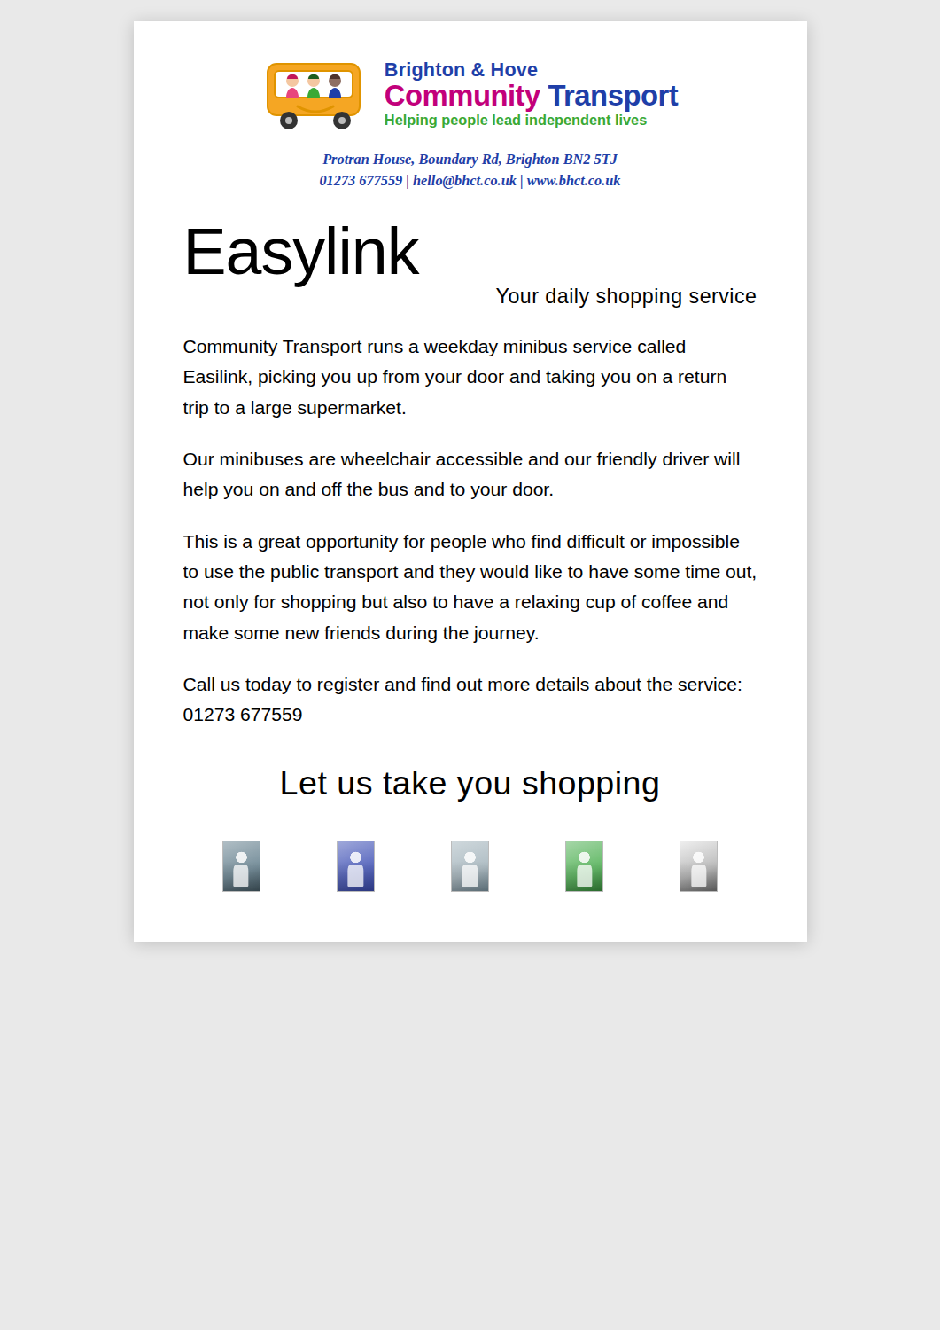Brighton & Hove
Community Transport
Helping people lead independent lives
Protran House, Boundary Rd, Brighton BN2 5TJ
01273 677559 | hello@bhct.co.uk | www.bhct.co.uk
Easylink
Your daily shopping service
Community Transport runs a weekday minibus service called Easilink, picking you up from your door and taking you on a return trip to a large supermarket.
Our minibuses are wheelchair accessible and our friendly driver will help you on and off the bus and to your door.
This is a great opportunity for people who find difficult or impossible to use the public transport and they would like to have some time out, not only for shopping but also to have a relaxing cup of coffee and make some new friends during the journey.
Call us today to register and find out more details about the service: 01273 677559
Let us take you shopping